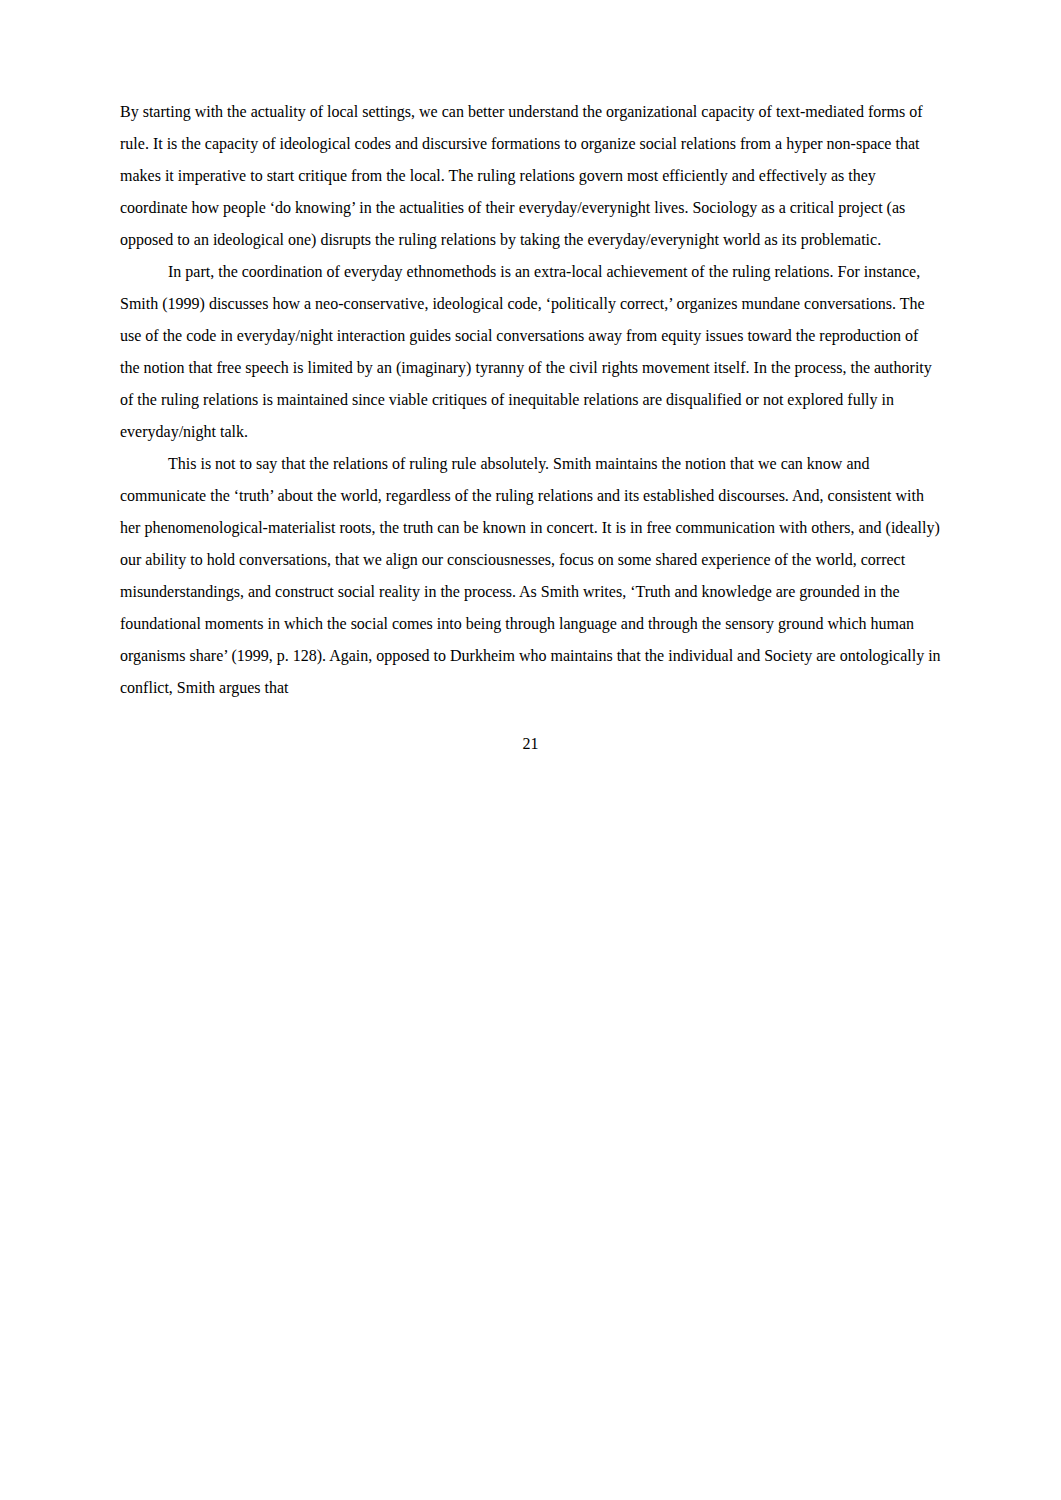By starting with the actuality of local settings, we can better understand the organizational capacity of text-mediated forms of rule. It is the capacity of ideological codes and discursive formations to organize social relations from a hyper non-space that makes it imperative to start critique from the local. The ruling relations govern most efficiently and effectively as they coordinate how people ‘do knowing’ in the actualities of their everyday/everynight lives. Sociology as a critical project (as opposed to an ideological one) disrupts the ruling relations by taking the everyday/everynight world as its problematic.
In part, the coordination of everyday ethnomethods is an extra-local achievement of the ruling relations. For instance, Smith (1999) discusses how a neo-conservative, ideological code, ‘politically correct,’ organizes mundane conversations. The use of the code in everyday/night interaction guides social conversations away from equity issues toward the reproduction of the notion that free speech is limited by an (imaginary) tyranny of the civil rights movement itself. In the process, the authority of the ruling relations is maintained since viable critiques of inequitable relations are disqualified or not explored fully in everyday/night talk.
This is not to say that the relations of ruling rule absolutely. Smith maintains the notion that we can know and communicate the ‘truth’ about the world, regardless of the ruling relations and its established discourses. And, consistent with her phenomenological-materialist roots, the truth can be known in concert. It is in free communication with others, and (ideally) our ability to hold conversations, that we align our consciousnesses, focus on some shared experience of the world, correct misunderstandings, and construct social reality in the process. As Smith writes, ‘Truth and knowledge are grounded in the foundational moments in which the social comes into being through language and through the sensory ground which human organisms share’ (1999, p. 128). Again, opposed to Durkheim who maintains that the individual and Society are ontologically in conflict, Smith argues that
21